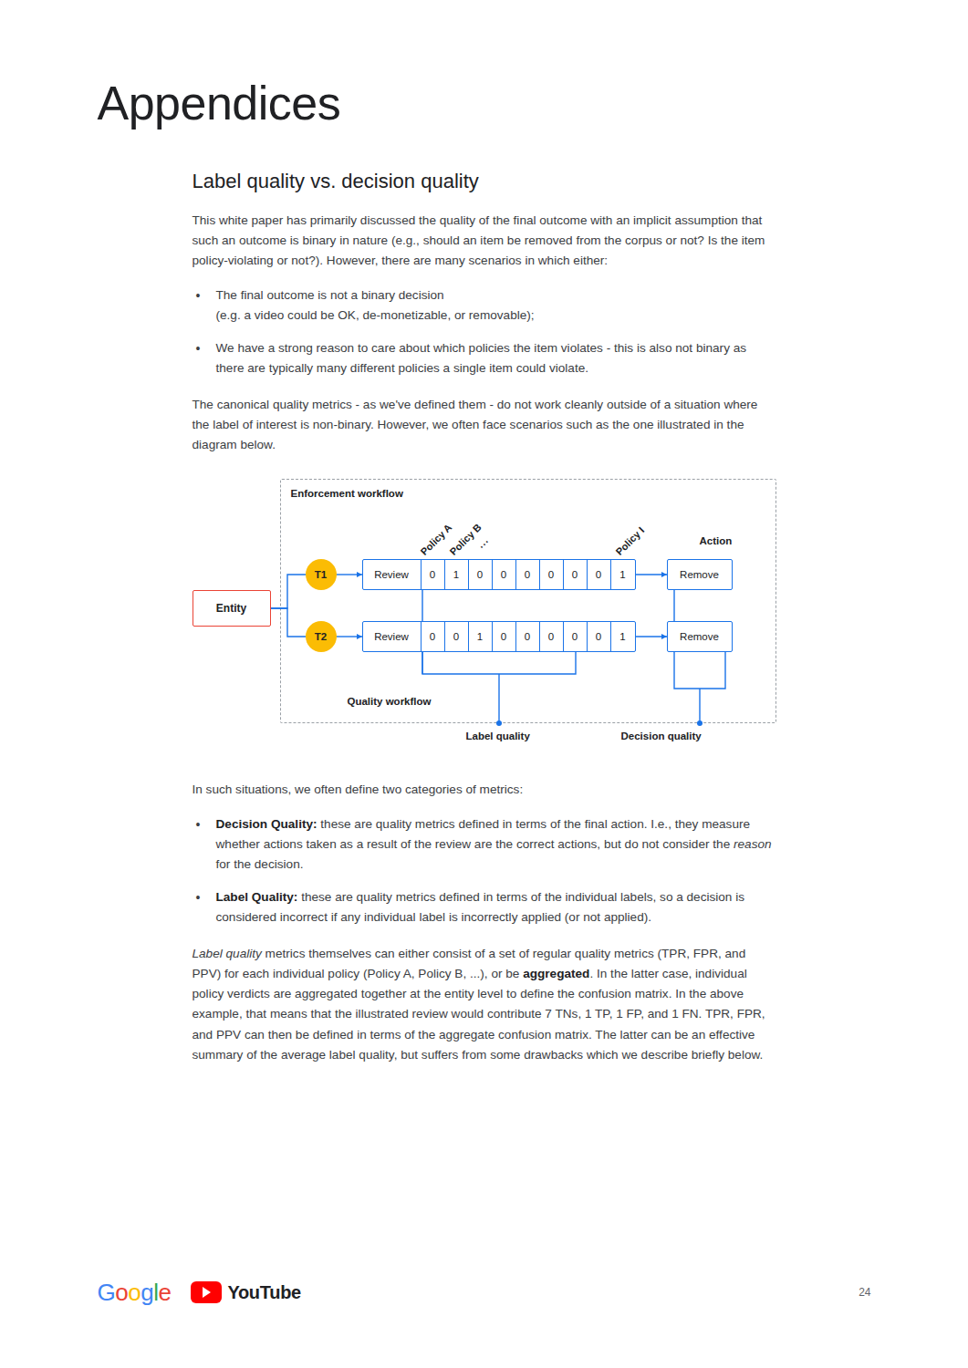Appendices
Label quality vs. decision quality
This white paper has primarily discussed the quality of the final outcome with an implicit assumption that such an outcome is binary in nature (e.g., should an item be removed from the corpus or not? Is the item policy-violating or not?). However, there are many scenarios in which either:
The final outcome is not a binary decision
(e.g. a video could be OK, de-monetizable, or removable);
We have a strong reason to care about which policies the item violates - this is also not binary as there are typically many different policies a single item could violate.
The canonical quality metrics - as we've defined them - do not work cleanly outside of a situation where the label of interest is non-binary. However, we often face scenarios such as the one illustrated in the diagram below.
Enforcement workflow
Quality workflow
Action
Entity
T1
T2
Review
0
1
0
0
0
0
0
0
1
Review
0
0
1
0
0
0
0
0
1
Remove
Remove
Policy A
Policy B
...
Policy I
Label quality
Decision quality
In such situations, we often define two categories of metrics:
Decision Quality: these are quality metrics defined in terms of the final action. I.e., they measure whether actions taken as a result of the review are the correct actions, but do not consider the reason for the decision.
Label Quality: these are quality metrics defined in terms of the individual labels, so a decision is considered incorrect if any individual label is incorrectly applied (or not applied).
Label quality metrics themselves can either consist of a set of regular quality metrics (TPR, FPR, and PPV) for each individual policy (Policy A, Policy B, ...), or be aggregated. In the latter case, individual policy verdicts are aggregated together at the entity level to define the confusion matrix. In the above example, that means that the illustrated review would contribute 7 TNs, 1 TP, 1 FP, and 1 FN. TPR, FPR, and PPV can then be defined in terms of the aggregate confusion matrix. The latter can be an effective summary of the average label quality, but suffers from some drawbacks which we describe briefly below.
Google
YouTube
24